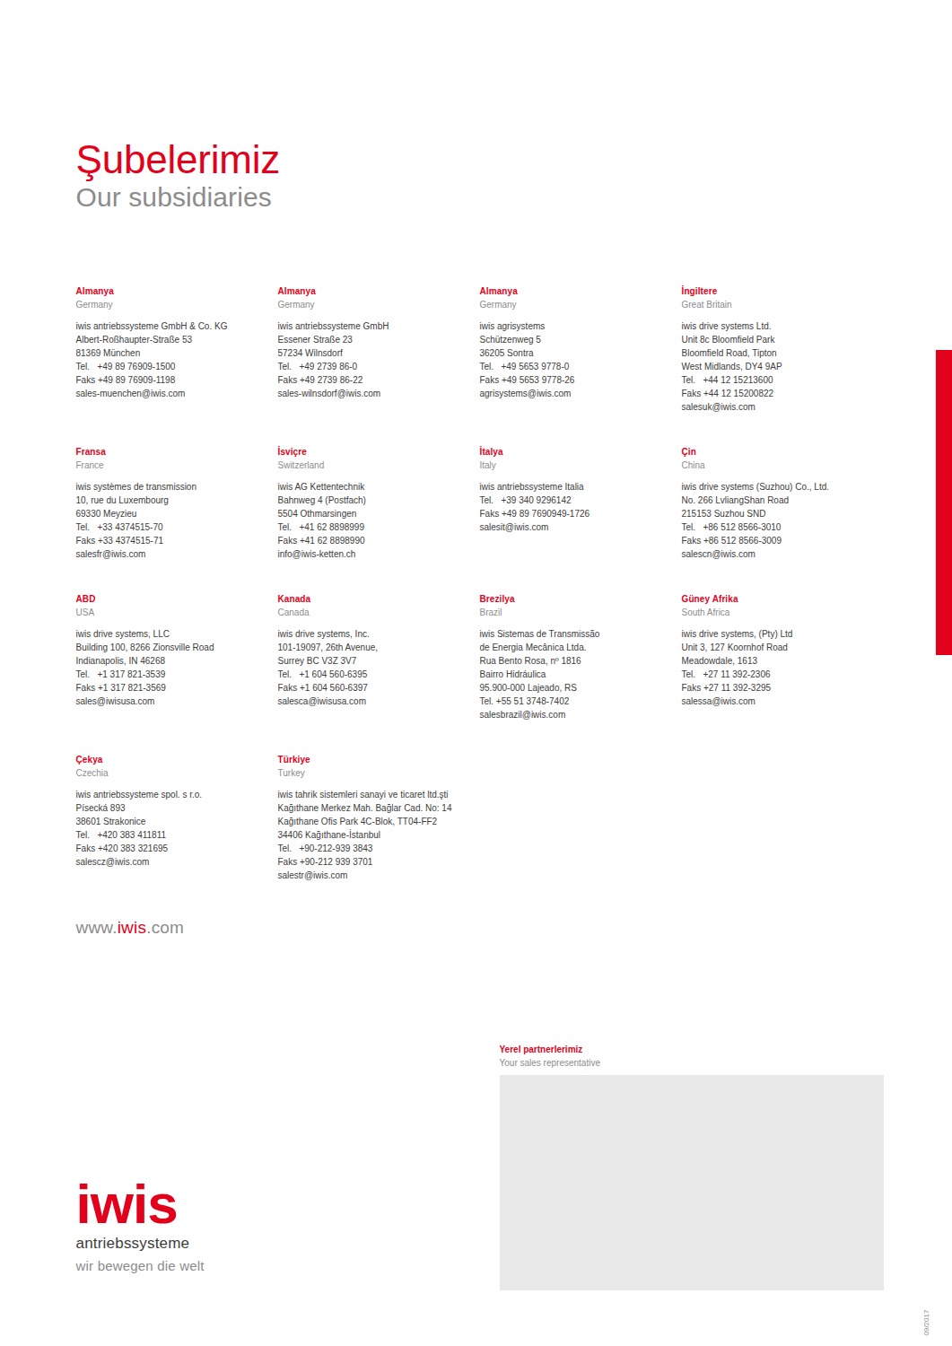Şubelerimiz
Our subsidiaries
Almanya
Germany
iwis antriebssysteme GmbH & Co. KG
Albert-Roßhaupter-Straße 53
81369 München
Tel. +49 89 76909-1500
Faks +49 89 76909-1198
sales-muenchen@iwis.com
Almanya
Germany
iwis antriebssysteme GmbH
Essener Straße 23
57234 Wilnsdorf
Tel. +49 2739 86-0
Faks +49 2739 86-22
sales-wilnsdorf@iwis.com
Almanya
Germany
iwis agrisystems
Schützenweg 5
36205 Sontra
Tel. +49 5653 9778-0
Faks +49 5653 9778-26
agrisystems@iwis.com
İngiltere
Great Britain
iwis drive systems Ltd.
Unit 8c Bloomfield Park
Bloomfield Road, Tipton
West Midlands, DY4 9AP
Tel. +44 12 15213600
Faks +44 12 15200822
salesuk@iwis.com
Fransa
France
iwis systèmes de transmission
10, rue du Luxembourg
69330 Meyzieu
Tel. +33 4374515-70
Faks +33 4374515-71
salesfr@iwis.com
İsviçre
Switzerland
iwis AG Kettentechnik
Bahnweg 4 (Postfach)
5504 Othmarsingen
Tel. +41 62 8898999
Faks +41 62 8898990
info@iwis-ketten.ch
İtalya
Italy
iwis antriebssysteme Italia
Tel. +39 340 9296142
Faks +49 89 7690949-1726
salesit@iwis.com
Çin
China
iwis drive systems (Suzhou) Co., Ltd.
No. 266 LvliangShan Road
215153 Suzhou SND
Tel. +86 512 8566-3010
Faks +86 512 8566-3009
salescn@iwis.com
ABD
USA
iwis drive systems, LLC
Building 100, 8266 Zionsville Road
Indianapolis, IN 46268
Tel. +1 317 821-3539
Faks +1 317 821-3569
sales@iwisusa.com
Kanada
Canada
iwis drive systems, Inc.
101-19097, 26th Avenue,
Surrey BC V3Z 3V7
Tel. +1 604 560-6395
Faks +1 604 560-6397
salesca@iwisusa.com
Brezilya
Brazil
iwis Sistemas de Transmissão
de Energia Mecânica Ltda.
Rua Bento Rosa, nº 1816
Bairro Hidráulica
95.900-000 Lajeado, RS
Tel. +55 51 3748-7402
salesbrazil@iwis.com
Güney Afrika
South Africa
iwis drive systems, (Pty) Ltd
Unit 3, 127 Koornhof Road
Meadowdale, 1613
Tel. +27 11 392-2306
Faks +27 11 392-3295
salessa@iwis.com
Çekya
Czechia
iwis antriebssysteme spol. s r.o.
Písecká 893
38601 Strakonice
Tel. +420 383 411811
Faks +420 383 321695
salescz@iwis.com
Türkiye
Turkey
iwis tahrik sistemleri sanayi ve ticaret ltd.şti
Kağıthane Merkez Mah. Bağlar Cad. No: 14
Kağıthane Ofis Park 4C-Blok, TT04-FF2
34406 Kağıthane-İstanbul
Tel. +90-212-939 3843
Faks +90-212 939 3701
salestr@iwis.com
www.iwis.com
Yerel partnerlerimiz
Your sales representative
iwis
antriebssysteme
wir bewegen die welt
09/2017